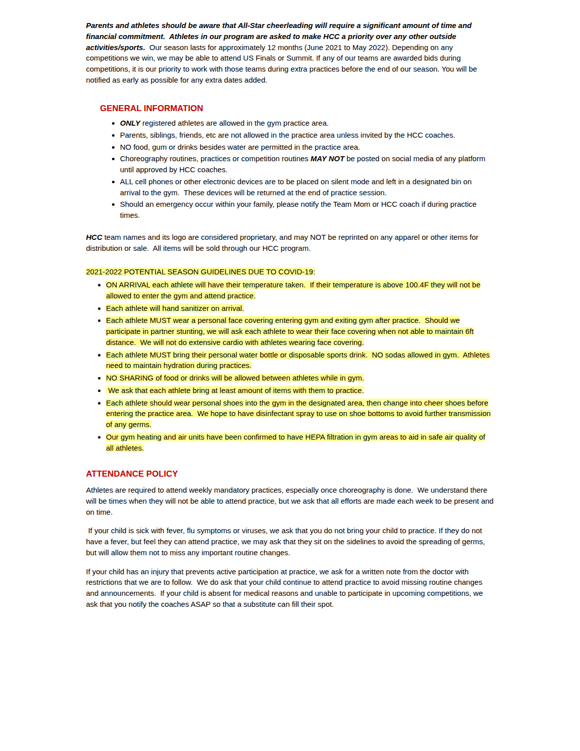Parents and athletes should be aware that All-Star cheerleading will require a significant amount of time and financial commitment. Athletes in our program are asked to make HCC a priority over any other outside activities/sports. Our season lasts for approximately 12 months (June 2021 to May 2022). Depending on any competitions we win, we may be able to attend US Finals or Summit. If any of our teams are awarded bids during competitions, it is our priority to work with those teams during extra practices before the end of our season. You will be notified as early as possible for any extra dates added.
GENERAL INFORMATION
ONLY registered athletes are allowed in the gym practice area.
Parents, siblings, friends, etc are not allowed in the practice area unless invited by the HCC coaches.
NO food, gum or drinks besides water are permitted in the practice area.
Choreography routines, practices or competition routines MAY NOT be posted on social media of any platform until approved by HCC coaches.
ALL cell phones or other electronic devices are to be placed on silent mode and left in a designated bin on arrival to the gym. These devices will be returned at the end of practice session.
Should an emergency occur within your family, please notify the Team Mom or HCC coach if during practice times.
HCC team names and its logo are considered proprietary, and may NOT be reprinted on any apparel or other items for distribution or sale. All items will be sold through our HCC program.
2021-2022 POTENTIAL SEASON GUIDELINES DUE TO COVID-19:
ON ARRIVAL each athlete will have their temperature taken. If their temperature is above 100.4F they will not be allowed to enter the gym and attend practice.
Each athlete will hand sanitizer on arrival.
Each athlete MUST wear a personal face covering entering gym and exiting gym after practice. Should we participate in partner stunting, we will ask each athlete to wear their face covering when not able to maintain 6ft distance. We will not do extensive cardio with athletes wearing face covering.
Each athlete MUST bring their personal water bottle or disposable sports drink. NO sodas allowed in gym. Athletes need to maintain hydration during practices.
NO SHARING of food or drinks will be allowed between athletes while in gym.
We ask that each athlete bring at least amount of items with them to practice.
Each athlete should wear personal shoes into the gym in the designated area, then change into cheer shoes before entering the practice area. We hope to have disinfectant spray to use on shoe bottoms to avoid further transmission of any germs.
Our gym heating and air units have been confirmed to have HEPA filtration in gym areas to aid in safe air quality of all athletes.
ATTENDANCE POLICY
Athletes are required to attend weekly mandatory practices, especially once choreography is done. We understand there will be times when they will not be able to attend practice, but we ask that all efforts are made each week to be present and on time.
If your child is sick with fever, flu symptoms or viruses, we ask that you do not bring your child to practice. If they do not have a fever, but feel they can attend practice, we may ask that they sit on the sidelines to avoid the spreading of germs, but will allow them not to miss any important routine changes.
If your child has an injury that prevents active participation at practice, we ask for a written note from the doctor with restrictions that we are to follow. We do ask that your child continue to attend practice to avoid missing routine changes and announcements. If your child is absent for medical reasons and unable to participate in upcoming competitions, we ask that you notify the coaches ASAP so that a substitute can fill their spot.